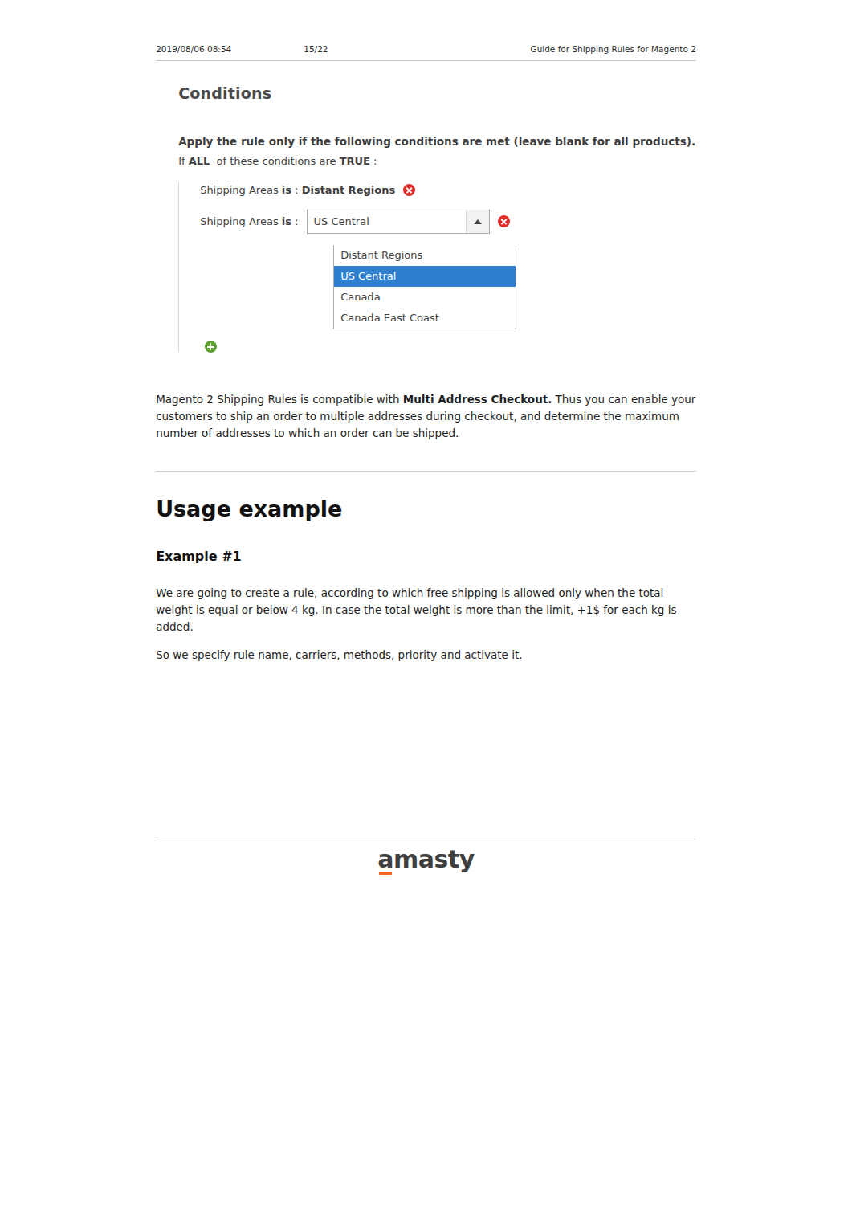2019/08/06 08:54
15/22
Guide for Shipping Rules for Magento 2
Conditions
Apply the rule only if the following conditions are met (leave blank for all products).
If ALL of these conditions are TRUE :
Shipping Areas is : Distant Regions
Shipping Areas is :
US Central
Distant Regions
US Central
Canada
Canada East Coast
Magento 2 Shipping Rules is compatible with Multi Address Checkout. Thus you can enable your customers to ship an order to multiple addresses during checkout, and determine the maximum number of addresses to which an order can be shipped.
Usage example
Example #1
We are going to create a rule, according to which free shipping is allowed only when the total weight is equal or below 4 kg. In case the total weight is more than the limit, +1$ for each kg is added.
So we specify rule name, carriers, methods, priority and activate it.
amasty